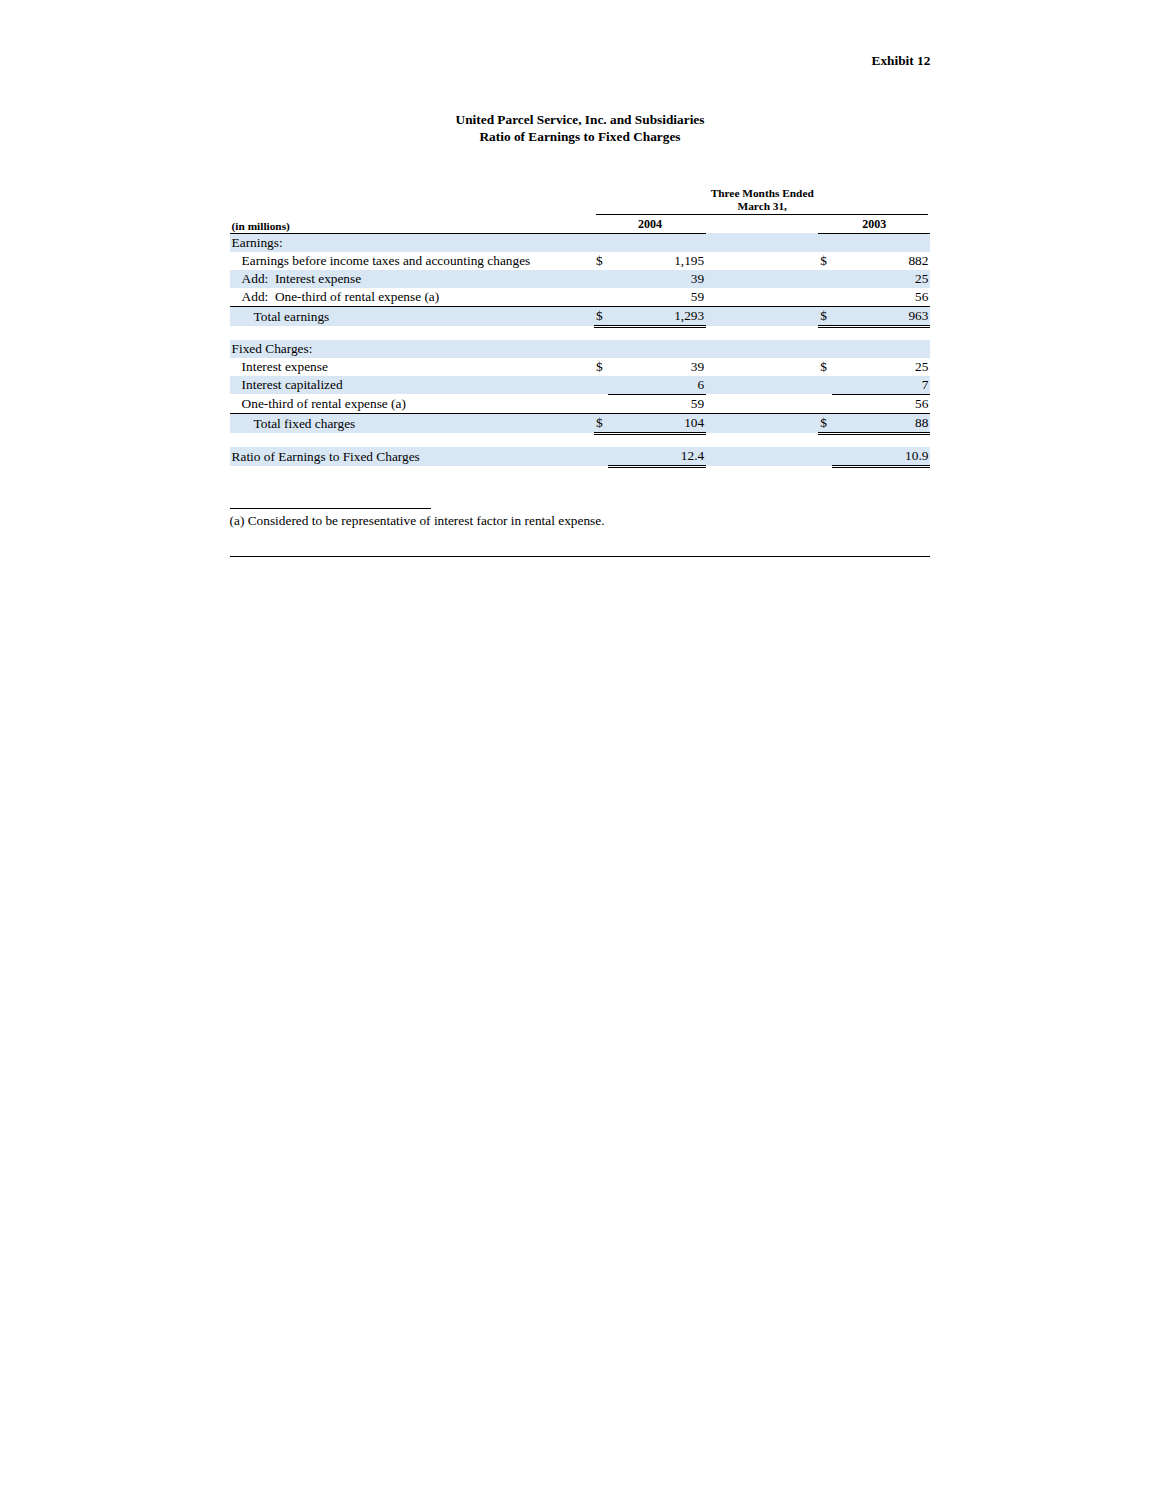Exhibit 12
United Parcel Service, Inc. and Subsidiaries
Ratio of Earnings to Fixed Charges
| | Three Months Ended March 31, |
| (in millions) | 2004 | | 2003 |
| Earnings: | | | | | |
| Earnings before income taxes and accounting changes | $ | 1,195 | | $ | 882 |
| Add: Interest expense | | 39 | | | 25 |
| Add: One-third of rental expense (a) | | 59 | | | 56 |
| Total earnings | $ | 1,293 | | $ | 963 |
| Fixed Charges: | | | | | |
| Interest expense | $ | 39 | | $ | 25 |
| Interest capitalized | | 6 | | | 7 |
| One-third of rental expense (a) | | 59 | | | 56 |
| Total fixed charges | $ | 104 | | $ | 88 |
| Ratio of Earnings to Fixed Charges | | 12.4 | | | 10.9 |
(a) Considered to be representative of interest factor in rental expense.